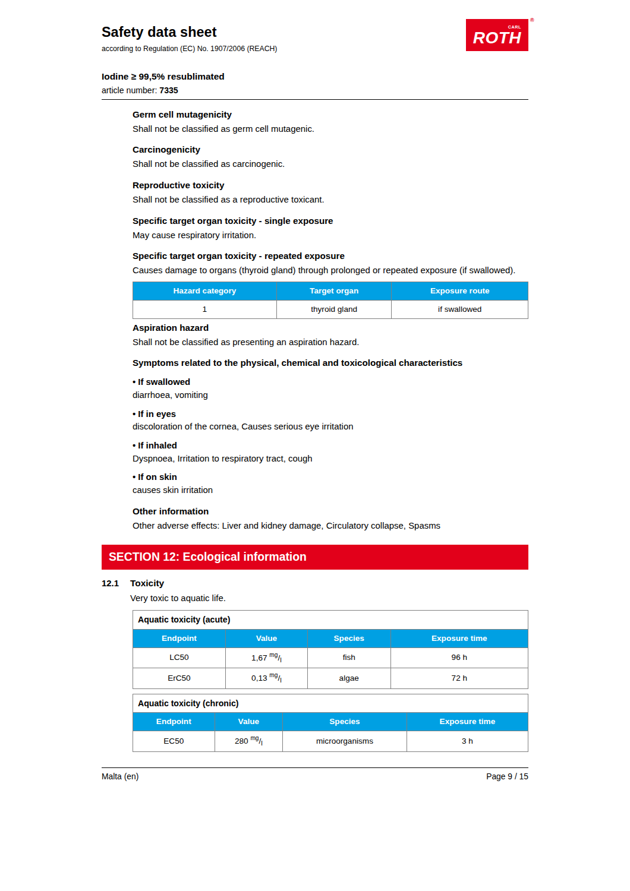CARLROTH®
Safety data sheet
according to Regulation (EC) No. 1907/2006 (REACH)
Iodine ≥ 99,5% resublimated
article number: 7335
Germ cell mutagenicity
Shall not be classified as germ cell mutagenic.
Carcinogenicity
Shall not be classified as carcinogenic.
Reproductive toxicity
Shall not be classified as a reproductive toxicant.
Specific target organ toxicity - single exposure
May cause respiratory irritation.
Specific target organ toxicity - repeated exposure
Causes damage to organs (thyroid gland) through prolonged or repeated exposure (if swallowed).
| Hazard category | Target organ | Exposure route |
| --- | --- | --- |
| 1 | thyroid gland | if swallowed |
Aspiration hazard
Shall not be classified as presenting an aspiration hazard.
Symptoms related to the physical, chemical and toxicological characteristics
• If swallowed
diarrhoea, vomiting
• If in eyes
discoloration of the cornea, Causes serious eye irritation
• If inhaled
Dyspnoea, Irritation to respiratory tract, cough
• If on skin
causes skin irritation
Other information
Other adverse effects: Liver and kidney damage, Circulatory collapse, Spasms
SECTION 12: Ecological information
12.1
Toxicity
Very toxic to aquatic life.
Aquatic toxicity (acute)
| Endpoint | Value | Species | Exposure time |
| --- | --- | --- | --- |
| LC50 | 1,67 mg / l | fish | 96 h |
| ErC50 | 0,13 mg / l | algae | 72 h |
Aquatic toxicity (chronic)
| Endpoint | Value | Species | Exposure time |
| --- | --- | --- | --- |
| EC50 | 280 mg / l | microorganisms | 3 h |
Malta (en) Page 9 / 15